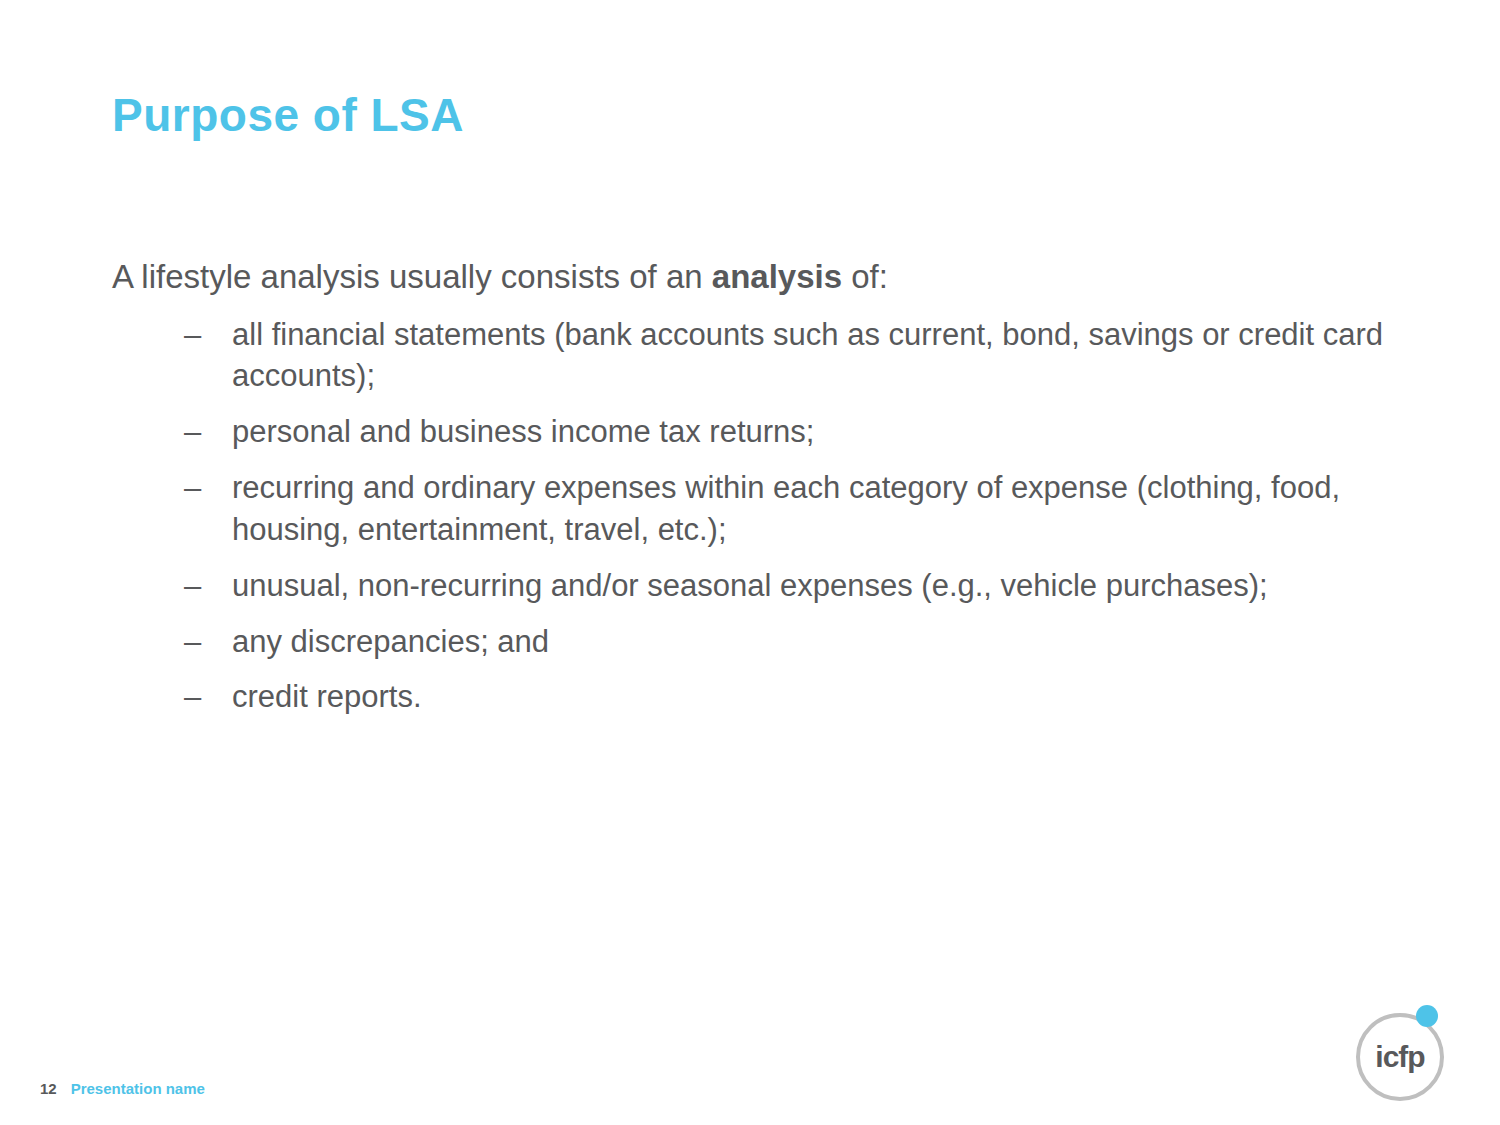Purpose of LSA
A lifestyle analysis usually consists of an analysis of:
all financial statements (bank accounts such as current, bond, savings or credit card accounts);
personal and business income tax returns;
recurring and ordinary expenses within each category of expense (clothing, food, housing, entertainment, travel, etc.);
unusual, non-recurring and/or seasonal expenses (e.g., vehicle purchases);
any discrepancies; and
credit reports.
12 Presentation name
icfp